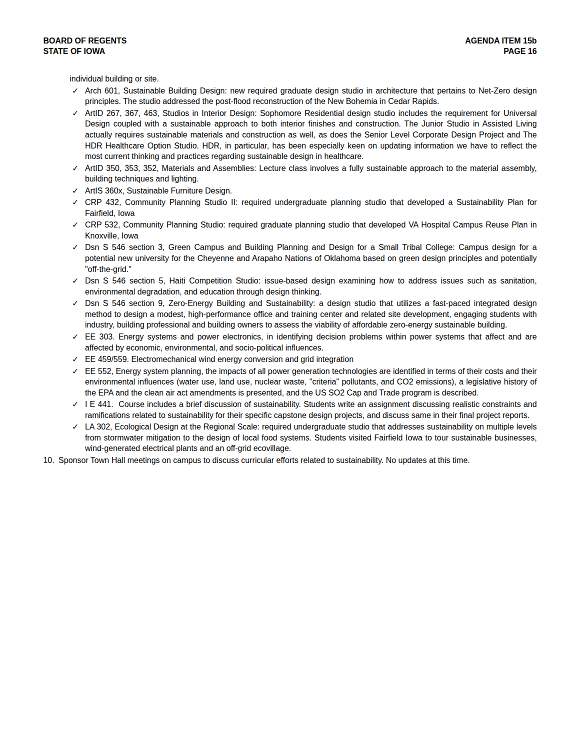BOARD OF REGENTS
STATE OF IOWA
AGENDA ITEM 15b
PAGE 16
individual building or site.
Arch 601, Sustainable Building Design: new required graduate design studio in architecture that pertains to Net-Zero design principles. The studio addressed the post-flood reconstruction of the New Bohemia in Cedar Rapids.
ArtID 267, 367, 463, Studios in Interior Design: Sophomore Residential design studio includes the requirement for Universal Design coupled with a sustainable approach to both interior finishes and construction. The Junior Studio in Assisted Living actually requires sustainable materials and construction as well, as does the Senior Level Corporate Design Project and The HDR Healthcare Option Studio. HDR, in particular, has been especially keen on updating information we have to reflect the most current thinking and practices regarding sustainable design in healthcare.
ArtID 350, 353, 352, Materials and Assemblies: Lecture class involves a fully sustainable approach to the material assembly, building techniques and lighting.
ArtIS 360x, Sustainable Furniture Design.
CRP 432, Community Planning Studio II: required undergraduate planning studio that developed a Sustainability Plan for Fairfield, Iowa
CRP 532, Community Planning Studio: required graduate planning studio that developed VA Hospital Campus Reuse Plan in Knoxville, Iowa
Dsn S 546 section 3, Green Campus and Building Planning and Design for a Small Tribal College: Campus design for a potential new university for the Cheyenne and Arapaho Nations of Oklahoma based on green design principles and potentially "off-the-grid."
Dsn S 546 section 5, Haiti Competition Studio: issue-based design examining how to address issues such as sanitation, environmental degradation, and education through design thinking.
Dsn S 546 section 9, Zero-Energy Building and Sustainability: a design studio that utilizes a fast-paced integrated design method to design a modest, high-performance office and training center and related site development, engaging students with industry, building professional and building owners to assess the viability of affordable zero-energy sustainable building.
EE 303. Energy systems and power electronics, in identifying decision problems within power systems that affect and are affected by economic, environmental, and socio-political influences.
EE 459/559. Electromechanical wind energy conversion and grid integration
EE 552, Energy system planning, the impacts of all power generation technologies are identified in terms of their costs and their environmental influences (water use, land use, nuclear waste, "criteria" pollutants, and CO2 emissions), a legislative history of the EPA and the clean air act amendments is presented, and the US SO2 Cap and Trade program is described.
I E 441. Course includes a brief discussion of sustainability. Students write an assignment discussing realistic constraints and ramifications related to sustainability for their specific capstone design projects, and discuss same in their final project reports.
LA 302, Ecological Design at the Regional Scale: required undergraduate studio that addresses sustainability on multiple levels from stormwater mitigation to the design of local food systems. Students visited Fairfield Iowa to tour sustainable businesses, wind-generated electrical plants and an off-grid ecovillage.
10. Sponsor Town Hall meetings on campus to discuss curricular efforts related to sustainability. No updates at this time.